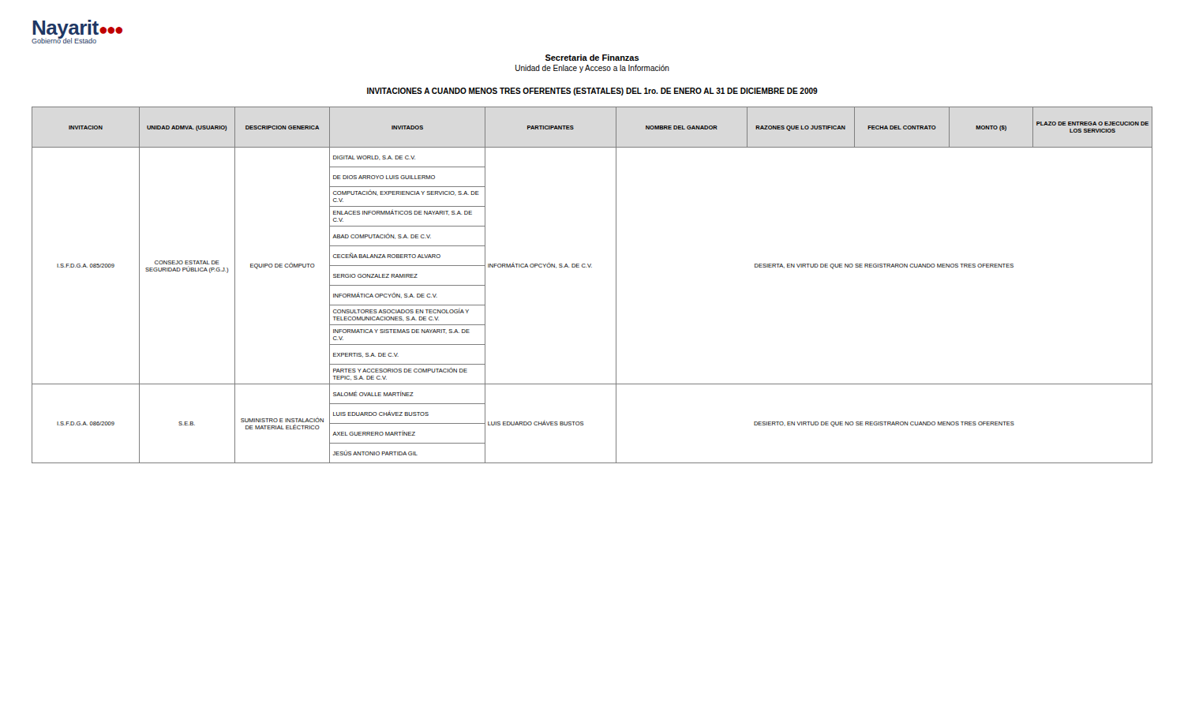Nayarit●●●
Gobierno del Estado
Secretaria de Finanzas
Unidad de Enlace y Acceso a la Información
INVITACIONES A CUANDO MENOS TRES OFERENTES (ESTATALES) DEL 1ro. DE ENERO AL 31 DE DICIEMBRE DE 2009
| INVITACION | UNIDAD ADMVA. (USUARIO) | DESCRIPCION GENERICA | INVITADOS | PARTICIPANTES | NOMBRE DEL GANADOR | RAZONES QUE LO JUSTIFICAN | FECHA DEL CONTRATO | MONTO ($) | PLAZO DE ENTREGA O EJECUCION DE LOS SERVICIOS |
| --- | --- | --- | --- | --- | --- | --- | --- | --- | --- |
| I.S.F.D.G.A. 085/2009 | CONSEJO ESTATAL DE SEGURIDAD PÚBLICA (P.G.J.) | EQUIPO DE CÓMPUTO | / DIGITAL WORLD, S.A. DE C.V. / / DE DIOS ARROYO LUIS GUILLERMO / / COMPUTACIÓN, EXPERIENCIA Y SERVICIO, S.A. DE C.V. / / ENLACES INFORMMÁTICOS DE NAYARIT, S.A. DE C.V. / / ABAD COMPUTACIÓN, S.A. DE C.V. / / CECEÑA BALANZA ROBERTO ALVARO / / SERGIO GONZALEZ RAMIREZ / / INFORMÁTICA OPCYÓN, S.A. DE C.V. / / CONSULTORES ASOCIADOS EN TECNOLOGÍA Y TELECOMUNICACIONES, S.A. DE C.V. / / INFORMATICA Y SISTEMAS DE NAYARIT, S.A. DE C.V. / / EXPERTIS, S.A. DE C.V. / / PARTES Y ACCESORIOS DE COMPUTACIÓN DE TEPIC, S.A. DE C.V. / | INFORMÁTICA OPCYÓN, S.A. DE C.V. | DESIERTA, EN VIRTUD DE QUE NO SE REGISTRARON CUANDO MENOS TRES OFERENTES |
| I.S.F.D.G.A. 086/2009 | S.E.B. | SUMINISTRO E INSTALACIÓN DE MATERIAL ELÉCTRICO | / SALOMÉ OVALLE MARTÍNEZ / / LUIS EDUARDO CHÁVEZ BUSTOS / / AXEL GUERRERO MARTÍNEZ / / JESÚS ANTONIO PARTIDA GIL / | LUIS EDUARDO CHÁVES BUSTOS | DESIERTO, EN VIRTUD DE QUE NO SE REGISTRARON CUANDO MENOS TRES OFERENTES |